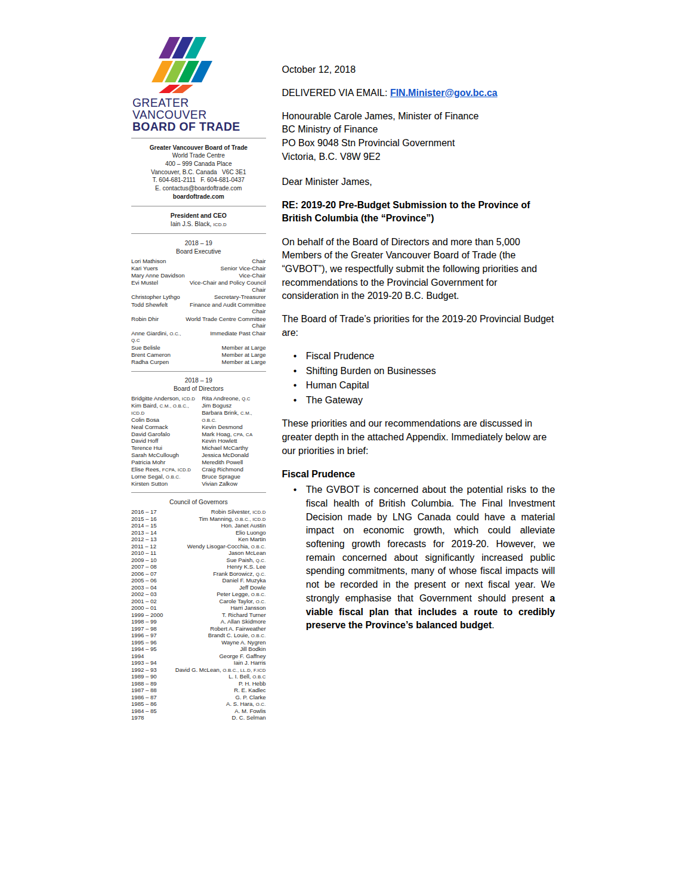GREATER VANCOUVER
BOARD OF TRADE
Greater Vancouver Board of Trade
World Trade Centre
400 – 999 Canada Place
Vancouver, B.C. Canada V6C 3E1
T. 604-681-2111 F. 604-681-0437
E. contactus@boardoftrade.com
boardoftrade.com
President and CEO
Iain J.S. Black, ICD.D
2018 – 19 Board Executive
| Lori Mathison | Chair |
| Kari Yuers | Senior Vice-Chair |
| Mary Anne Davidson | Vice-Chair |
| Evi Mustel | Vice-Chair and Policy Council Chair |
| Christopher Lythgo | Secretary-Treasurer |
| Todd Shewfelt | Finance and Audit Committee Chair |
| Robin Dhir | World Trade Centre Committee Chair |
| Anne Giardini, O.C., Q.C | Immediate Past Chair |
| Sue Belisle | Member at Large |
| Brent Cameron | Member at Large |
| Radha Curpen | Member at Large |
2018 – 19 Board of Directors
| Bridgitte Anderson, ICD.D Kim Baird, C.M., O.B.C., ICD.D Colin Bosa Neal Cormack David Garofalo David Hoff Terence Hui Sarah McCullough Patricia Mohr Elise Rees, FCPA, ICD.D Lorne Segal, O.B.C. Kirsten Sutton | Rita Andreone, Q.C Jim Bogusz Barbara Brink, C.M., O.B.C. Kevin Desmond Mark Hoag, CPA, CA Kevin Howlett Michael McCarthy Jessica McDonald Meredith Powell Craig Richmond Bruce Sprague Vivian Zalkow |
Council of Governors
| 2016 – 17 | Robin Silvester, ICD.D |
| 2015 – 16 | Tim Manning, O.B.C., ICD.D |
| 2014 – 15 | Hon. Janet Austin |
| 2013 – 14 | Elio Luongo |
| 2012 – 13 | Ken Martin |
| 2011 – 12 | Wendy Lisogar-Cocchia, O.B.C. |
| 2010 – 11 | Jason McLean |
| 2009 – 10 | Sue Paish, Q.C. |
| 2007 – 08 | Henry K.S. Lee |
| 2006 – 07 | Frank Borowicz, Q.C. |
| 2005 – 06 | Daniel F. Muzyka |
| 2003 – 04 | Jeff Dowle |
| 2002 – 03 | Peter Legge, O.B.C. |
| 2001 – 02 | Carole Taylor, O.C. |
| 2000 – 01 | Harri Jansson |
| 1999 – 2000 | T. Richard Turner |
| 1998 – 99 | A. Allan Skidmore |
| 1997 – 98 | Robert A. Fairweather |
| 1996 – 97 | Brandt C. Louie, O.B.C. |
| 1995 – 96 | Wayne A. Nygren |
| 1994 – 95 | Jill Bodkin |
| 1994 | George F. Gaffney |
| 1993 – 94 | Iain J. Harris |
| 1992 – 93 | David G. McLean, O.B.C., LL.D, F.ICD |
| 1989 – 90 | L. I. Bell, O.B.C |
| 1988 – 89 | P. H. Hebb |
| 1987 – 88 | R. E. Kadlec |
| 1986 – 87 | G. P. Clarke |
| 1985 – 86 | A. S. Hara, O.C. |
| 1984 – 85 | A. M. Fowlis |
| 1978 | D. C. Selman |
October 12, 2018
DELIVERED VIA EMAIL: FIN.Minister@gov.bc.ca
Honourable Carole James, Minister of Finance
BC Ministry of Finance
PO Box 9048 Stn Provincial Government
Victoria, B.C. V8W 9E2
Dear Minister James,
RE: 2019-20 Pre-Budget Submission to the Province of British Columbia (the “Province”)
On behalf of the Board of Directors and more than 5,000 Members of the Greater Vancouver Board of Trade (the “GVBOT”), we respectfully submit the following priorities and recommendations to the Provincial Government for consideration in the 2019-20 B.C. Budget.
The Board of Trade’s priorities for the 2019-20 Provincial Budget are:
Fiscal Prudence
Shifting Burden on Businesses
Human Capital
The Gateway
These priorities and our recommendations are discussed in greater depth in the attached Appendix. Immediately below are our priorities in brief:
Fiscal Prudence
The GVBOT is concerned about the potential risks to the fiscal health of British Columbia. The Final Investment Decision made by LNG Canada could have a material impact on economic growth, which could alleviate softening growth forecasts for 2019-20. However, we remain concerned about significantly increased public spending commitments, many of whose fiscal impacts will not be recorded in the present or next fiscal year. We strongly emphasise that Government should present a viable fiscal plan that includes a route to credibly preserve the Province’s balanced budget.